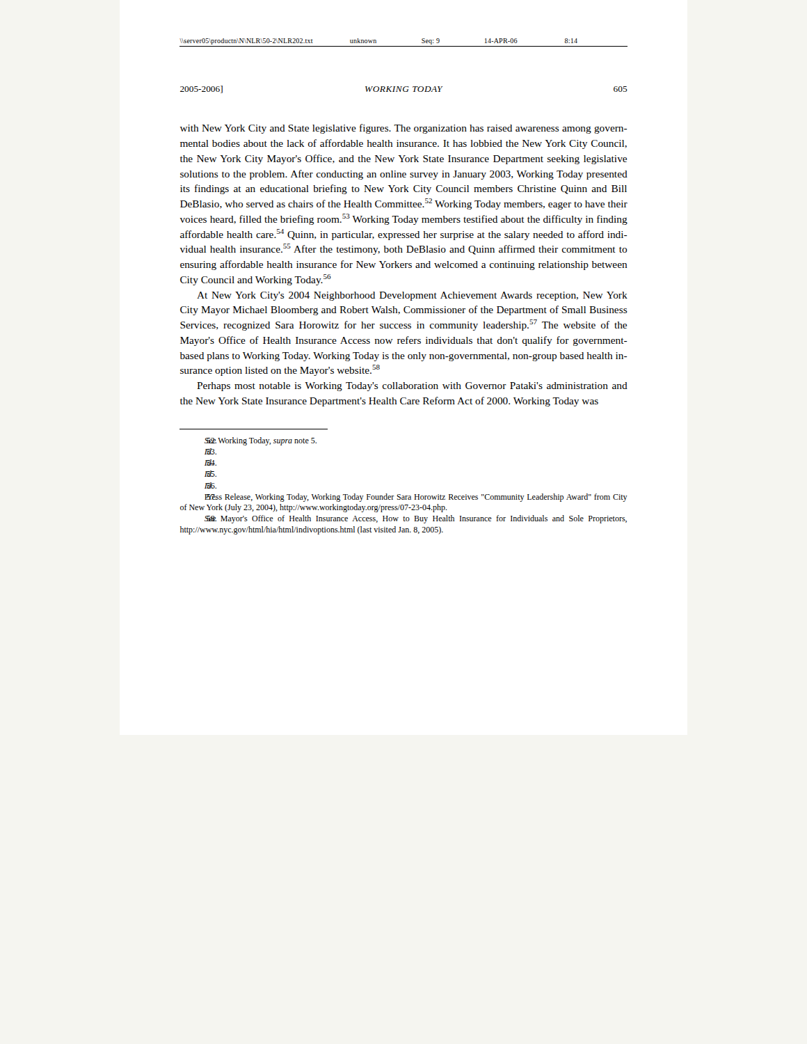\\server05\productn\N\NLR\50-2\NLR202.txt unknown Seq: 914-APR-068:14
2005-2006] WORKING TODAY 605
with New York City and State legislative figures. The organization has raised awareness among governmental bodies about the lack of affordable health insurance. It has lobbied the New York City Council, the New York City Mayor's Office, and the New York State Insurance Department seeking legislative solutions to the problem. After conducting an online survey in January 2003, Working Today presented its findings at an educational briefing to New York City Council members Christine Quinn and Bill DeBlasio, who served as chairs of the Health Committee.52 Working Today members, eager to have their voices heard, filled the briefing room.53 Working Today members testified about the difficulty in finding affordable health care.54 Quinn, in particular, expressed her surprise at the salary needed to afford individual health insurance.55 After the testimony, both DeBlasio and Quinn affirmed their commitment to ensuring affordable health insurance for New Yorkers and welcomed a continuing relationship between City Council and Working Today.56
At New York City's 2004 Neighborhood Development Achievement Awards reception, New York City Mayor Michael Bloomberg and Robert Walsh, Commissioner of the Department of Small Business Services, recognized Sara Horowitz for her success in community leadership.57 The website of the Mayor's Office of Health Insurance Access now refers individuals that don't qualify for government-based plans to Working Today. Working Today is the only non-governmental, non-group based health insurance option listed on the Mayor's website.58
Perhaps most notable is Working Today's collaboration with Governor Pataki's administration and the New York State Insurance Department's Health Care Reform Act of 2000. Working Today was
52. See Working Today, supra note 5.
53. Id.
54. Id.
55. Id.
56. Id.
57. Press Release, Working Today, Working Today Founder Sara Horowitz Receives "Community Leadership Award" from City of New York (July 23, 2004), http://www.workingtoday.org/press/07-23-04.php.
58. See Mayor's Office of Health Insurance Access, How to Buy Health Insurance for Individuals and Sole Proprietors, http://www.nyc.gov/html/hia/html/indivoptions.html (last visited Jan. 8, 2005).